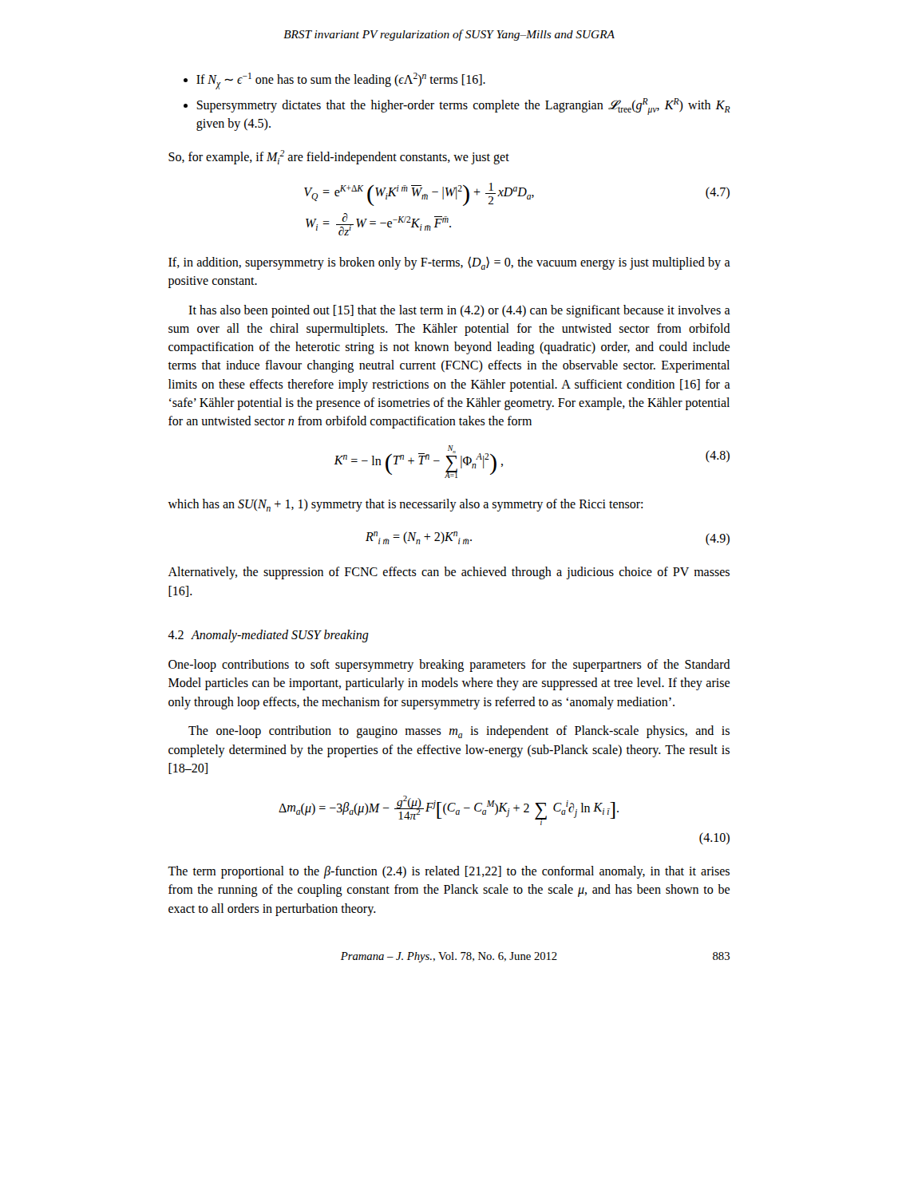BRST invariant PV regularization of SUSY Yang–Mills and SUGRA
If Nχ ∼ ϵ−1 one has to sum the leading (ϵ Λ2)n terms [16].
Supersymmetry dictates that the higher-order terms complete the Lagrangian 𝓛tree(gRμν, KR) with KR given by (4.5).
So, for example, if Mi2 are field-independent constants, we just get
VQ=eK+ΔK (WiKi m̄ Wm̄ − |W|2) + 12 xDaDa, Wi=∂∂zi W = −e−K/2Ki m̄ Fm̄.
(4.7)
If, in addition, supersymmetry is broken only by F-terms, ⟨Da⟩ = 0, the vacuum energy is just multiplied by a positive constant.
It has also been pointed out [15] that the last term in (4.2) or (4.4) can be significant because it involves a sum over all the chiral supermultiplets. The Kähler potential for the untwisted sector from orbifold compactification of the heterotic string is not known beyond leading (quadratic) order, and could include terms that induce flavour changing neutral current (FCNC) effects in the observable sector. Experimental limits on these effects therefore imply restrictions on the Kähler potential. A sufficient condition [16] for a ‘safe’ Kähler potential is the presence of isometries of the Kähler geometry. For example, the Kähler potential for an untwisted sector n from orbifold compactification takes the form
Kn = − ln (Tn + Tn̄ − Nn∑A=1|ΦnA|2) ,
(4.8)
which has an SU(Nn + 1, 1) symmetry that is necessarily also a symmetry of the Ricci tensor:
Rni m̄ = (Nn + 2)Kni m̄.
(4.9)
Alternatively, the suppression of FCNC effects can be achieved through a judicious choice of PV masses [16].
4.2 Anomaly-mediated SUSY breaking
One-loop contributions to soft supersymmetry breaking parameters for the superpartners of the Standard Model particles can be important, particularly in models where they are suppressed at tree level. If they arise only through loop effects, the mechanism for supersymmetry is referred to as ‘anomaly mediation’.
The one-loop contribution to gaugino masses ma is independent of Planck-scale physics, and is completely determined by the properties of the effective low-energy (sub-Planck scale) theory. The result is [18–20]
Δma(μ) = −3βa(μ)M − g2(μ) 14π2 Fj[(Ca − CaM)Kj + 2 ∑i Cai∂j ln Ki ī].
(4.10)
The term proportional to the β-function (2.4) is related [21,22] to the conformal anomaly, in that it arises from the running of the coupling constant from the Planck scale to the scale μ, and has been shown to be exact to all orders in perturbation theory.
Pramana – J. Phys., Vol. 78, No. 6, June 2012 883